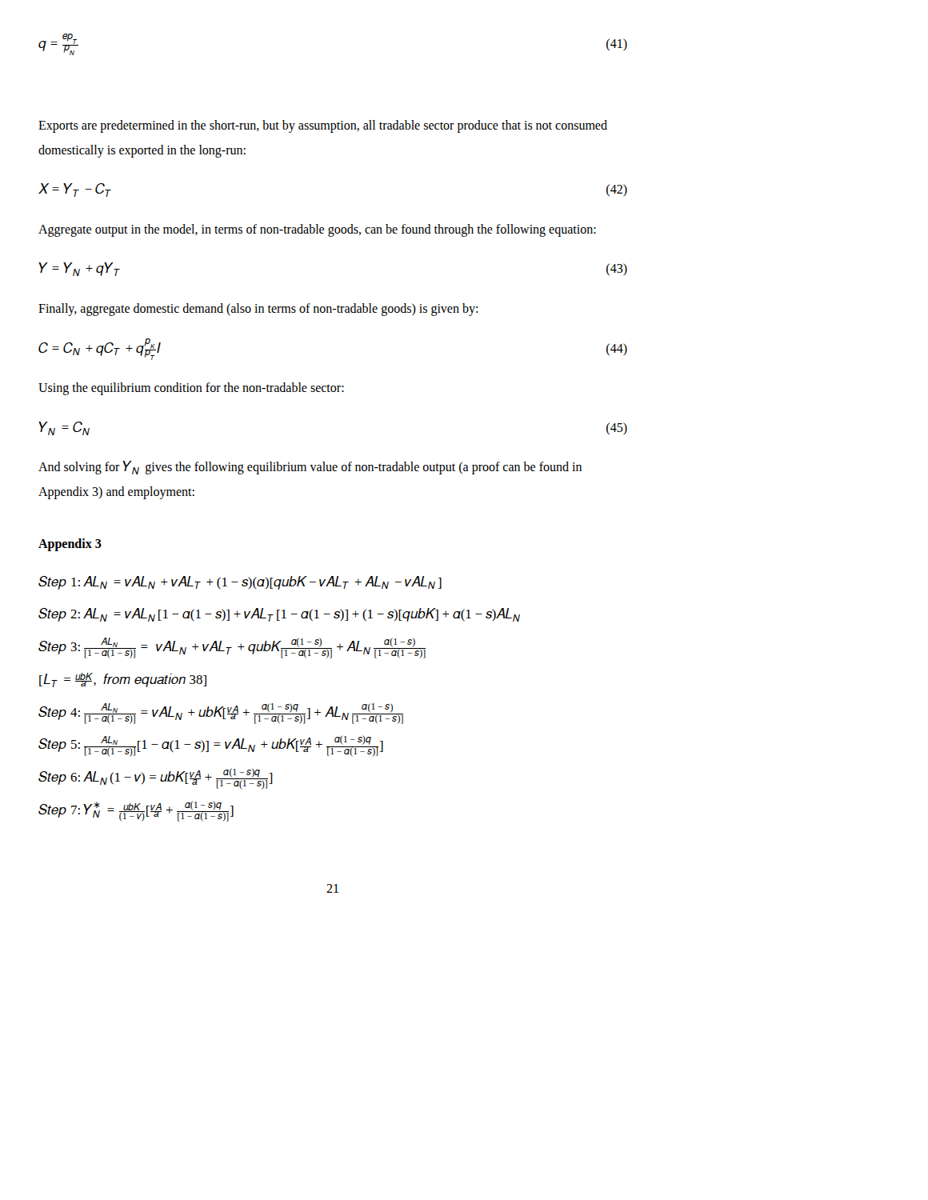q = epT pN
(41)
Exports are predetermined in the short-run, but by assumption, all tradable sector produce that is not consumed domestically is exported in the long-run:
X = YT − CT
(42)
Aggregate output in the model, in terms of non-tradable goods, can be found through the following equation:
Y = YN + q YT
(43)
Finally, aggregate domestic demand (also in terms of non-tradable goods) is given by:
C = CN + q CT + q pK pT I
(44)
Using the equilibrium condition for the non-tradable sector:
YN = CN
(45)
And solving for YN gives the following equilibrium value of non-tradable output (a proof can be found in Appendix 3) and employment:
Appendix 3
Step 1 : ALN = vALN + vALT + (1−s) (α) [ qubK − vALT + ALN − vALN ]
Step 2 : ALN = vALN [1−α(1−s)] + vALT [1−α(1−s)] + (1−s) [qubK] + α(1−s) ALN
Step 3 : ALN [1−α(1−s)] = vALN + vALT + qubK α(1−s) [1−α(1−s)] + ALN α(1−s) [1−α(1−s)]
[ LT = ubK a , from equation 38 ]
Step 4 : ALN [1−α(1−s)] = vALN + ubK [ vA a + α(1−s)q [1−α(1−s)] ] + ALN α(1−s) [1−α(1−s)]
Step 5 : ALN [1−α(1−s)] [1−α(1−s)] = vALN + ubK [ vA a + α(1−s)q [1−α(1−s)] ]
Step 6 : ALN (1−v) = ubK [ vA a + α(1−s)q [1−α(1−s)] ]
Step 7 : YN∗ = ubK (1−v) [ vA a + α(1−s)q [1−α(1−s)] ]
21